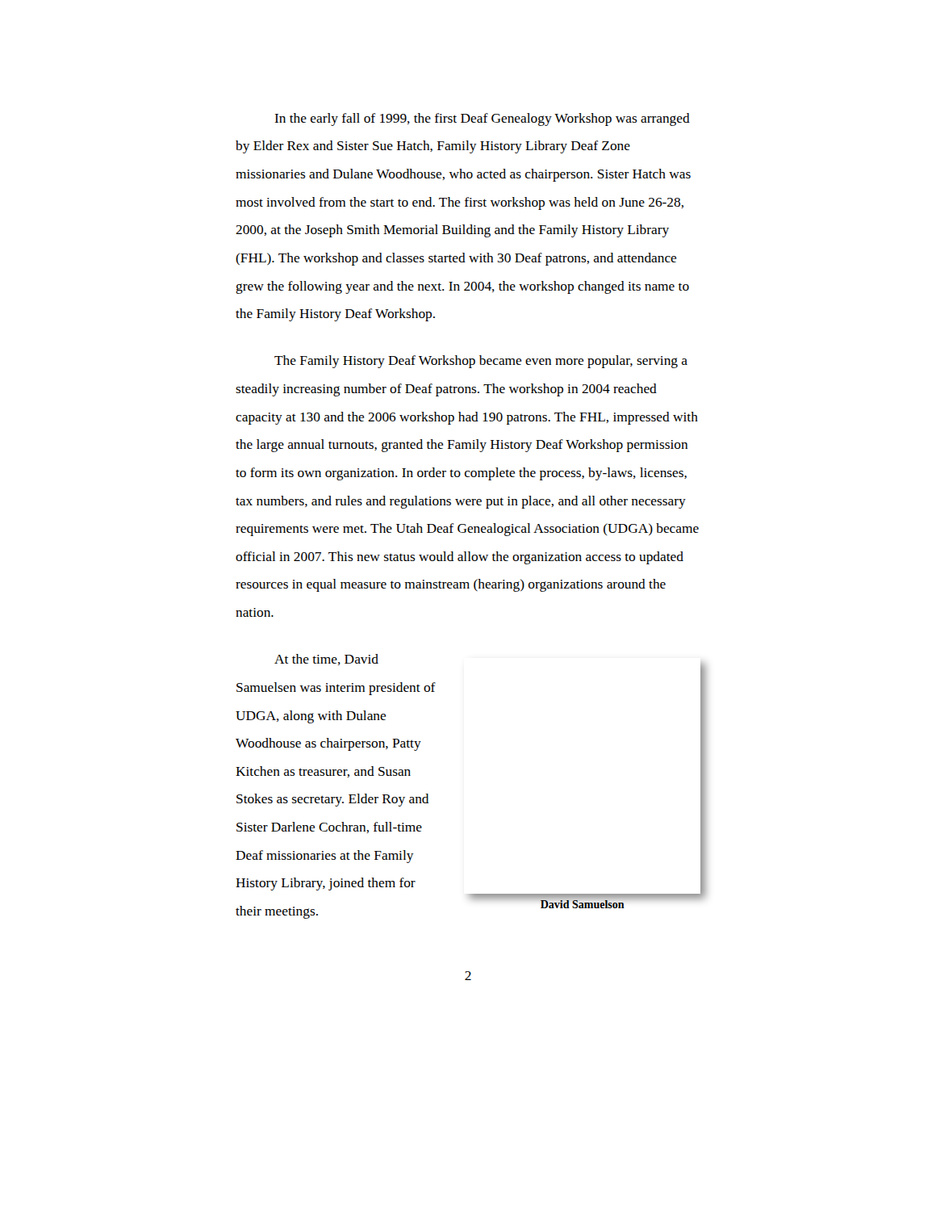In the early fall of 1999, the first Deaf Genealogy Workshop was arranged by Elder Rex and Sister Sue Hatch, Family History Library Deaf Zone missionaries and Dulane Woodhouse, who acted as chairperson. Sister Hatch was most involved from the start to end. The first workshop was held on June 26-28, 2000, at the Joseph Smith Memorial Building and the Family History Library (FHL). The workshop and classes started with 30 Deaf patrons, and attendance grew the following year and the next. In 2004, the workshop changed its name to the Family History Deaf Workshop.
The Family History Deaf Workshop became even more popular, serving a steadily increasing number of Deaf patrons. The workshop in 2004 reached capacity at 130 and the 2006 workshop had 190 patrons. The FHL, impressed with the large annual turnouts, granted the Family History Deaf Workshop permission to form its own organization. In order to complete the process, by-laws, licenses, tax numbers, and rules and regulations were put in place, and all other necessary requirements were met. The Utah Deaf Genealogical Association (UDGA) became official in 2007. This new status would allow the organization access to updated resources in equal measure to mainstream (hearing) organizations around the nation.
David Samuelson
At the time, David Samuelsen was interim president of UDGA, along with Dulane Woodhouse as chairperson, Patty Kitchen as treasurer, and Susan Stokes as secretary. Elder Roy and Sister Darlene Cochran, full-time Deaf missionaries at the Family History Library, joined them for their meetings.
2